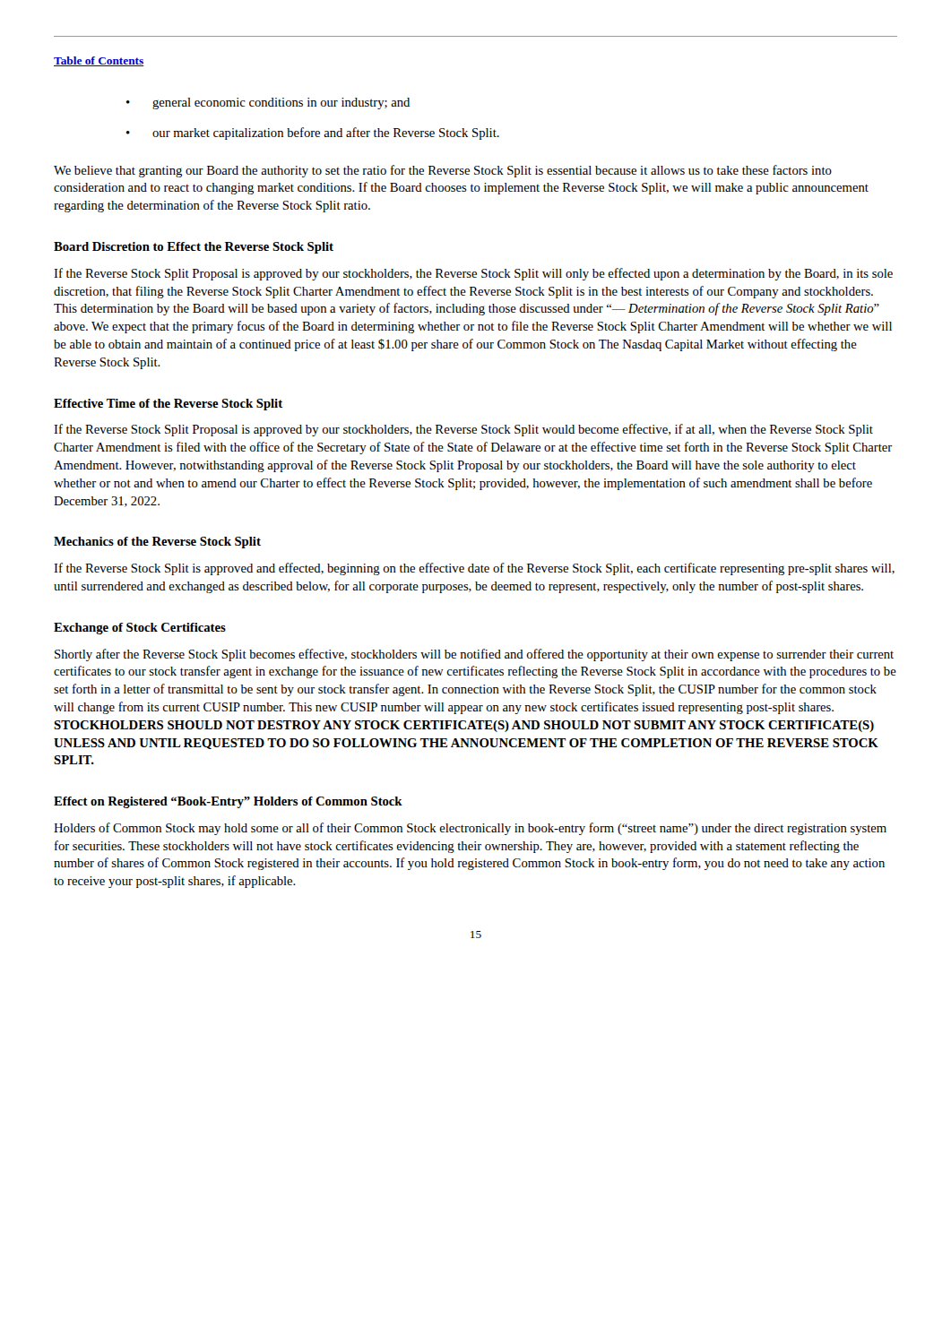Table of Contents
general economic conditions in our industry; and
our market capitalization before and after the Reverse Stock Split.
We believe that granting our Board the authority to set the ratio for the Reverse Stock Split is essential because it allows us to take these factors into consideration and to react to changing market conditions. If the Board chooses to implement the Reverse Stock Split, we will make a public announcement regarding the determination of the Reverse Stock Split ratio.
Board Discretion to Effect the Reverse Stock Split
If the Reverse Stock Split Proposal is approved by our stockholders, the Reverse Stock Split will only be effected upon a determination by the Board, in its sole discretion, that filing the Reverse Stock Split Charter Amendment to effect the Reverse Stock Split is in the best interests of our Company and stockholders. This determination by the Board will be based upon a variety of factors, including those discussed under “— Determination of the Reverse Stock Split Ratio” above. We expect that the primary focus of the Board in determining whether or not to file the Reverse Stock Split Charter Amendment will be whether we will be able to obtain and maintain of a continued price of at least $1.00 per share of our Common Stock on The Nasdaq Capital Market without effecting the Reverse Stock Split.
Effective Time of the Reverse Stock Split
If the Reverse Stock Split Proposal is approved by our stockholders, the Reverse Stock Split would become effective, if at all, when the Reverse Stock Split Charter Amendment is filed with the office of the Secretary of State of the State of Delaware or at the effective time set forth in the Reverse Stock Split Charter Amendment. However, notwithstanding approval of the Reverse Stock Split Proposal by our stockholders, the Board will have the sole authority to elect whether or not and when to amend our Charter to effect the Reverse Stock Split; provided, however, the implementation of such amendment shall be before December 31, 2022.
Mechanics of the Reverse Stock Split
If the Reverse Stock Split is approved and effected, beginning on the effective date of the Reverse Stock Split, each certificate representing pre-split shares will, until surrendered and exchanged as described below, for all corporate purposes, be deemed to represent, respectively, only the number of post-split shares.
Exchange of Stock Certificates
Shortly after the Reverse Stock Split becomes effective, stockholders will be notified and offered the opportunity at their own expense to surrender their current certificates to our stock transfer agent in exchange for the issuance of new certificates reflecting the Reverse Stock Split in accordance with the procedures to be set forth in a letter of transmittal to be sent by our stock transfer agent. In connection with the Reverse Stock Split, the CUSIP number for the common stock will change from its current CUSIP number. This new CUSIP number will appear on any new stock certificates issued representing post-split shares. STOCKHOLDERS SHOULD NOT DESTROY ANY STOCK CERTIFICATE(S) AND SHOULD NOT SUBMIT ANY STOCK CERTIFICATE(S) UNLESS AND UNTIL REQUESTED TO DO SO FOLLOWING THE ANNOUNCEMENT OF THE COMPLETION OF THE REVERSE STOCK SPLIT.
Effect on Registered “Book-Entry” Holders of Common Stock
Holders of Common Stock may hold some or all of their Common Stock electronically in book-entry form (“street name”) under the direct registration system for securities. These stockholders will not have stock certificates evidencing their ownership. They are, however, provided with a statement reflecting the number of shares of Common Stock registered in their accounts. If you hold registered Common Stock in book-entry form, you do not need to take any action to receive your post-split shares, if applicable.
15